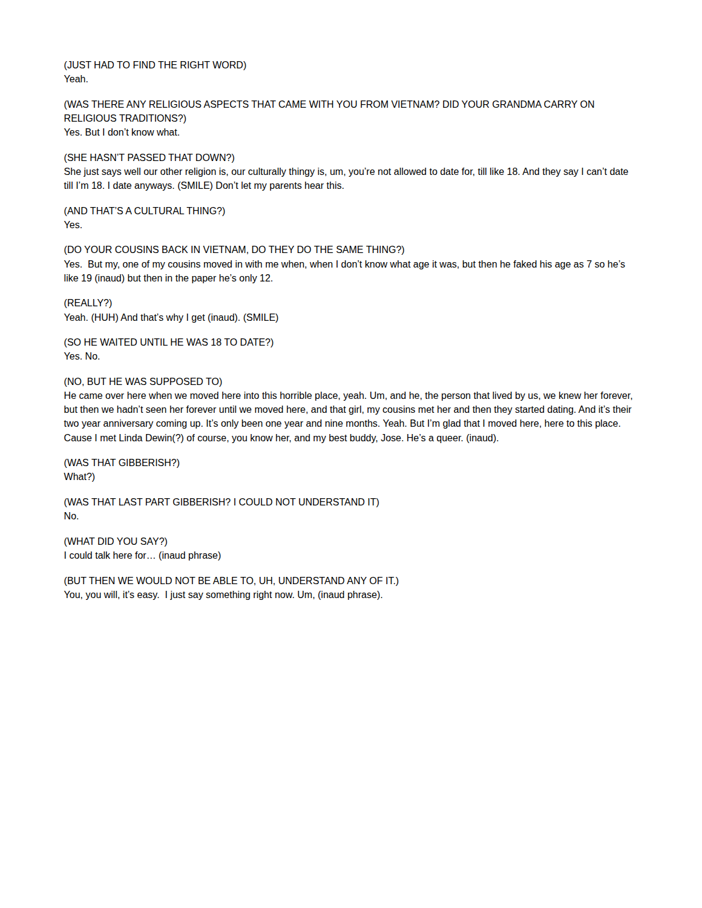(JUST HAD TO FIND THE RIGHT WORD)
Yeah.
(WAS THERE ANY RELIGIOUS ASPECTS THAT CAME WITH YOU FROM VIETNAM? DID YOUR GRANDMA CARRY ON RELIGIOUS TRADITIONS?)
Yes. But I don’t know what.
(SHE HASN’T PASSED THAT DOWN?)
She just says well our other religion is, our culturally thingy is, um, you’re not allowed to date for, till like 18. And they say I can’t date till I’m 18. I date anyways. (SMILE) Don’t let my parents hear this.
(AND THAT’S A CULTURAL THING?)
Yes.
(DO YOUR COUSINS BACK IN VIETNAM, DO THEY DO THE SAME THING?)
Yes. But my, one of my cousins moved in with me when, when I don’t know what age it was, but then he faked his age as 7 so he’s like 19 (inaud) but then in the paper he’s only 12.
(REALLY?)
Yeah. (HUH) And that’s why I get (inaud). (SMILE)
(SO HE WAITED UNTIL HE WAS 18 TO DATE?)
Yes. No.
(NO, BUT HE WAS SUPPOSED TO)
He came over here when we moved here into this horrible place, yeah. Um, and he, the person that lived by us, we knew her forever, but then we hadn’t seen her forever until we moved here, and that girl, my cousins met her and then they started dating. And it’s their two year anniversary coming up. It’s only been one year and nine months. Yeah. But I’m glad that I moved here, here to this place. Cause I met Linda Dewin(?) of course, you know her, and my best buddy, Jose. He’s a queer. (inaud).
(WAS THAT GIBBERISH?)
What?)
(WAS THAT LAST PART GIBBERISH? I COULD NOT UNDERSTAND IT)
No.
(WHAT DID YOU SAY?)
I could talk here for… (inaud phrase)
(BUT THEN WE WOULD NOT BE ABLE TO, UH, UNDERSTAND ANY OF IT.)
You, you will, it’s easy. I just say something right now. Um, (inaud phrase).